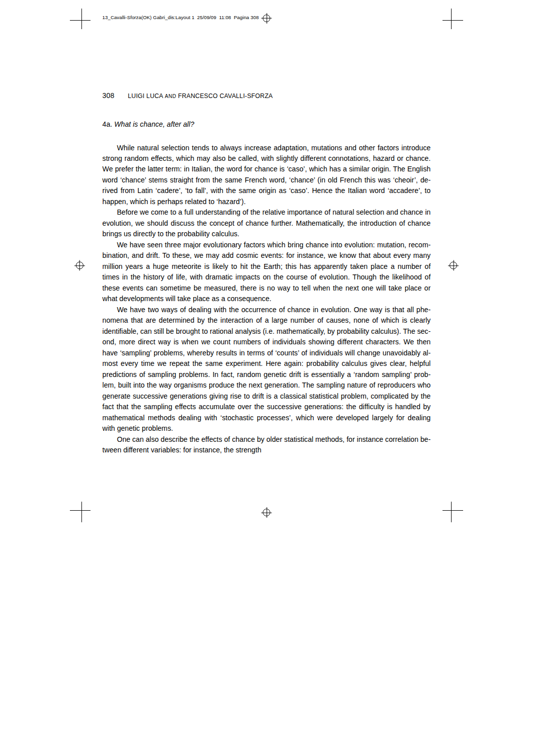13_Cavalli-Sforza(OK) Gabri_dis:Layout 1 25/09/09 11:08 Pagina 308
308 LUIGI LUCA AND FRANCESCO CAVALLI-SFORZA
4a. What is chance, after all?
While natural selection tends to always increase adaptation, mutations and other factors introduce strong random effects, which may also be called, with slightly different connotations, hazard or chance. We prefer the latter term: in Italian, the word for chance is ‘caso’, which has a similar origin. The English word ‘chance’ stems straight from the same French word, ‘chance’ (in old French this was ‘cheoir’, derived from Latin ‘cadere’, ‘to fall’, with the same origin as ‘caso’. Hence the Italian word ‘accadere’, to happen, which is perhaps related to ‘hazard’).
Before we come to a full understanding of the relative importance of natural selection and chance in evolution, we should discuss the concept of chance further. Mathematically, the introduction of chance brings us directly to the probability calculus.
We have seen three major evolutionary factors which bring chance into evolution: mutation, recombination, and drift. To these, we may add cosmic events: for instance, we know that about every many million years a huge meteorite is likely to hit the Earth; this has apparently taken place a number of times in the history of life, with dramatic impacts on the course of evolution. Though the likelihood of these events can sometime be measured, there is no way to tell when the next one will take place or what developments will take place as a consequence.
We have two ways of dealing with the occurrence of chance in evolution. One way is that all phenomena that are determined by the interaction of a large number of causes, none of which is clearly identifiable, can still be brought to rational analysis (i.e. mathematically, by probability calculus). The second, more direct way is when we count numbers of individuals showing different characters. We then have ‘sampling’ problems, whereby results in terms of ‘counts’ of individuals will change unavoidably almost every time we repeat the same experiment. Here again: probability calculus gives clear, helpful predictions of sampling problems. In fact, random genetic drift is essentially a ‘random sampling’ problem, built into the way organisms produce the next generation. The sampling nature of reproducers who generate successive generations giving rise to drift is a classical statistical problem, complicated by the fact that the sampling effects accumulate over the successive generations: the difficulty is handled by mathematical methods dealing with ‘stochastic processes’, which were developed largely for dealing with genetic problems.
One can also describe the effects of chance by older statistical methods, for instance correlation between different variables: for instance, the strength